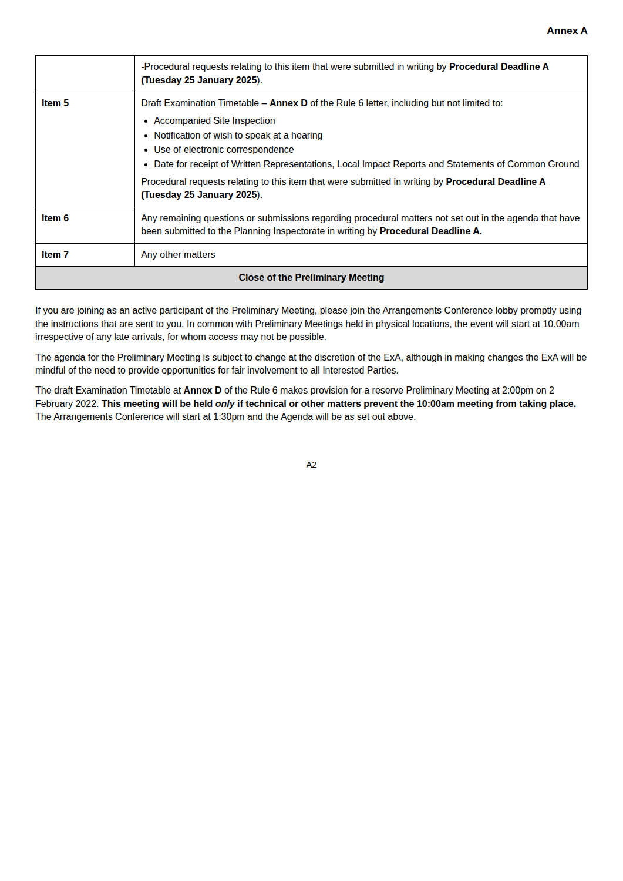Annex A
| | -Procedural requests relating to this item that were submitted in writing by Procedural Deadline A (Tuesday 25 January 2025 ). |
| Item 5 | Draft Examination Timetable – Annex D of the Rule 6 letter, including but not limited to: Accompanied Site Inspection Notification of wish to speak at a hearing Use of electronic correspondence Date for receipt of Written Representations, Local Impact Reports and Statements of Common Ground Procedural requests relating to this item that were submitted in writing by Procedural Deadline A (Tuesday 25 January 2025 ). |
| Item 6 | Any remaining questions or submissions regarding procedural matters not set out in the agenda that have been submitted to the Planning Inspectorate in writing by Procedural Deadline A. |
| Item 7 | Any other matters |
| Close of the Preliminary Meeting |
If you are joining as an active participant of the Preliminary Meeting, please join the Arrangements Conference lobby promptly using the instructions that are sent to you. In common with Preliminary Meetings held in physical locations, the event will start at 10.00am irrespective of any late arrivals, for whom access may not be possible.
The agenda for the Preliminary Meeting is subject to change at the discretion of the ExA, although in making changes the ExA will be mindful of the need to provide opportunities for fair involvement to all Interested Parties.
The draft Examination Timetable at Annex D of the Rule 6 makes provision for a reserve Preliminary Meeting at 2:00pm on 2 February 2022. This meeting will be held only if technical or other matters prevent the 10:00am meeting from taking place. The Arrangements Conference will start at 1:30pm and the Agenda will be as set out above.
A2